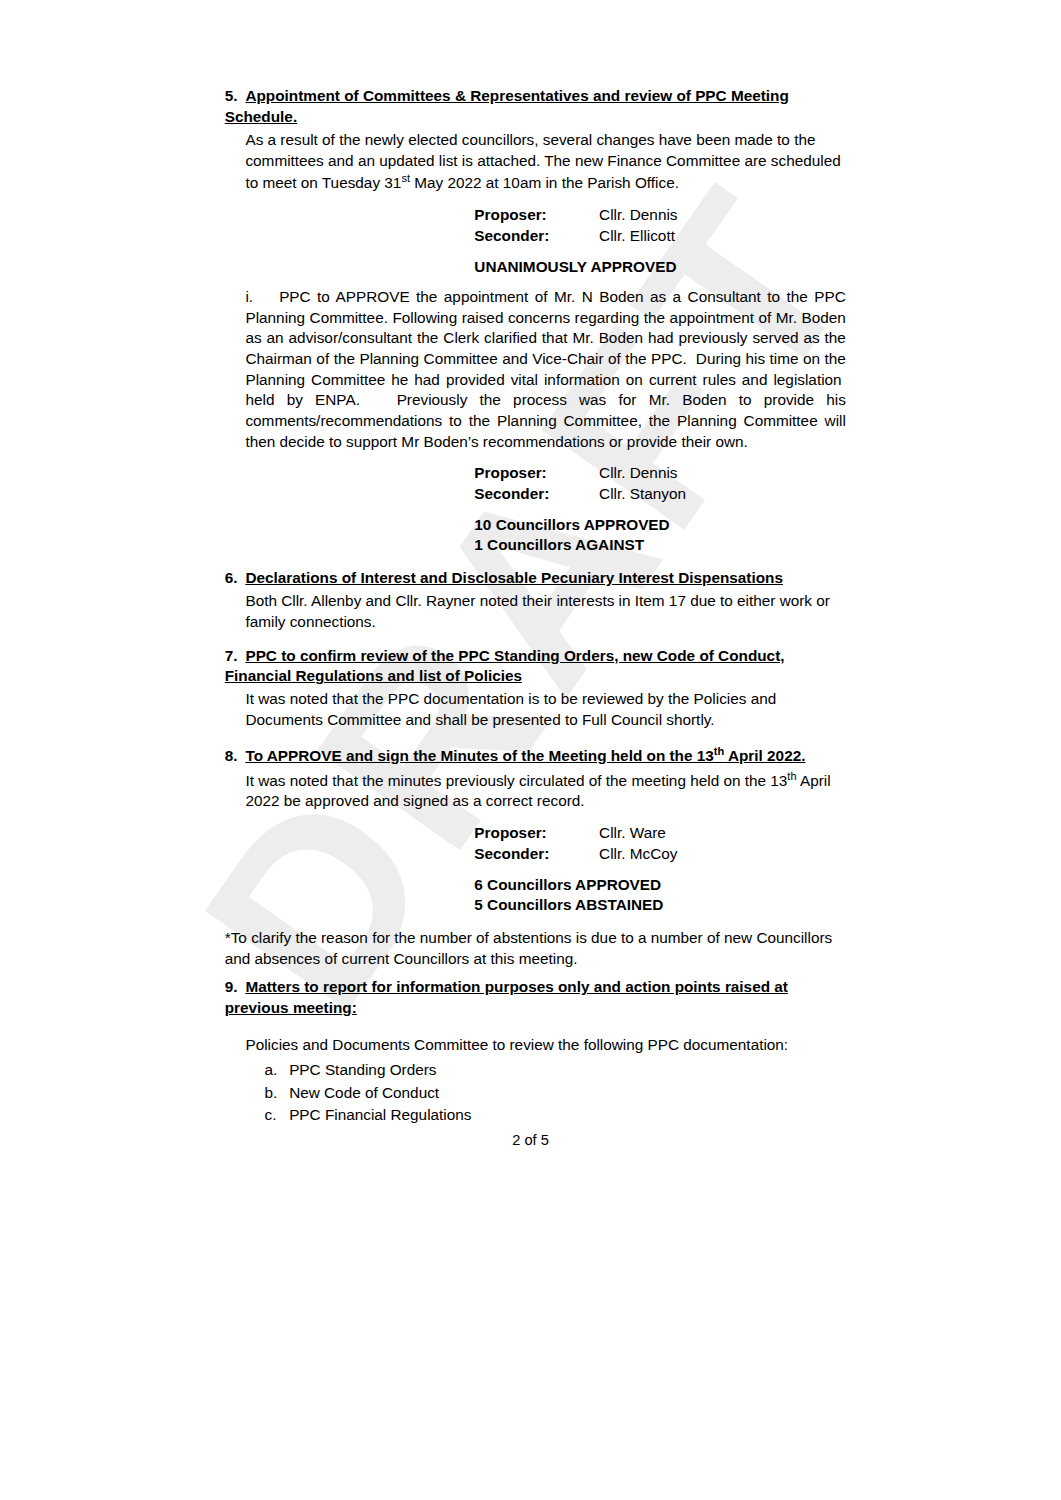DRAFT
5. Appointment of Committees & Representatives and review of PPC Meeting Schedule.
As a result of the newly elected councillors, several changes have been made to the committees and an updated list is attached. The new Finance Committee are scheduled to meet on Tuesday 31st May 2022 at 10am in the Parish Office.
Proposer: Cllr. Dennis
Seconder: Cllr. Ellicott
UNANIMOUSLY APPROVED
i. PPC to APPROVE the appointment of Mr. N Boden as a Consultant to the PPC Planning Committee. Following raised concerns regarding the appointment of Mr. Boden as an advisor/consultant the Clerk clarified that Mr. Boden had previously served as the Chairman of the Planning Committee and Vice-Chair of the PPC. During his time on the Planning Committee he had provided vital information on current rules and legislation held by ENPA. Previously the process was for Mr. Boden to provide his comments/recommendations to the Planning Committee, the Planning Committee will then decide to support Mr Boden’s recommendations or provide their own.
Proposer: Cllr. Dennis
Seconder: Cllr. Stanyon
10 Councillors APPROVED
1 Councillors AGAINST
6. Declarations of Interest and Disclosable Pecuniary Interest Dispensations
Both Cllr. Allenby and Cllr. Rayner noted their interests in Item 17 due to either work or family connections.
7. PPC to confirm review of the PPC Standing Orders, new Code of Conduct, Financial Regulations and list of Policies
It was noted that the PPC documentation is to be reviewed by the Policies and Documents Committee and shall be presented to Full Council shortly.
8. To APPROVE and sign the Minutes of the Meeting held on the 13th April 2022.
It was noted that the minutes previously circulated of the meeting held on the 13th April 2022 be approved and signed as a correct record.
Proposer: Cllr. Ware
Seconder: Cllr. McCoy
6 Councillors APPROVED
5 Councillors ABSTAINED
*To clarify the reason for the number of abstentions is due to a number of new Councillors and absences of current Councillors at this meeting.
9. Matters to report for information purposes only and action points raised at previous meeting:
Policies and Documents Committee to review the following PPC documentation:
a. PPC Standing Orders
b. New Code of Conduct
c. PPC Financial Regulations
2 of 5